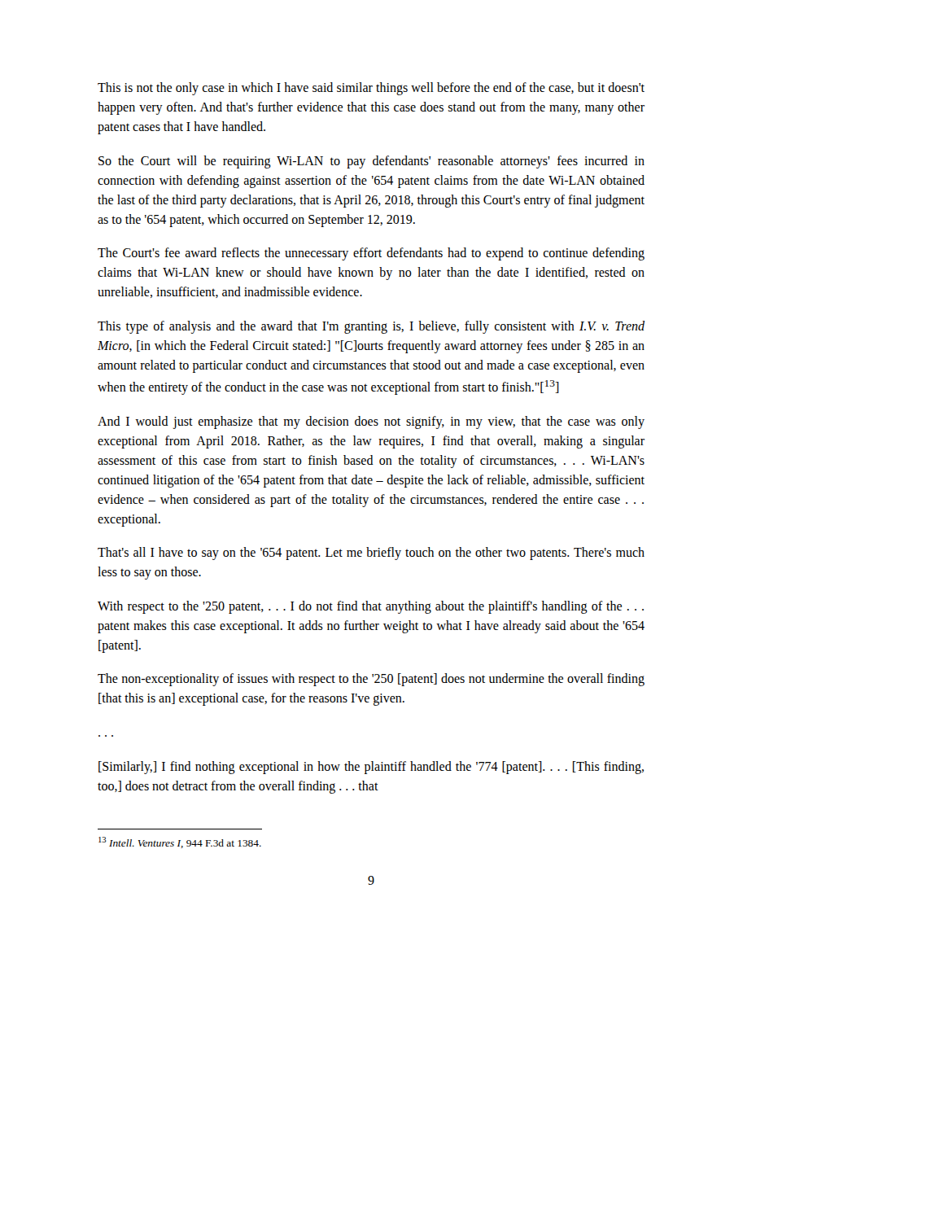This is not the only case in which I have said similar things well before the end of the case, but it doesn't happen very often. And that's further evidence that this case does stand out from the many, many other patent cases that I have handled.
So the Court will be requiring Wi-LAN to pay defendants' reasonable attorneys' fees incurred in connection with defending against assertion of the '654 patent claims from the date Wi-LAN obtained the last of the third party declarations, that is April 26, 2018, through this Court's entry of final judgment as to the '654 patent, which occurred on September 12, 2019.
The Court's fee award reflects the unnecessary effort defendants had to expend to continue defending claims that Wi-LAN knew or should have known by no later than the date I identified, rested on unreliable, insufficient, and inadmissible evidence.
This type of analysis and the award that I'm granting is, I believe, fully consistent with I.V. v. Trend Micro, [in which the Federal Circuit stated:] "[C]ourts frequently award attorney fees under § 285 in an amount related to particular conduct and circumstances that stood out and made a case exceptional, even when the entirety of the conduct in the case was not exceptional from start to finish."[13]
And I would just emphasize that my decision does not signify, in my view, that the case was only exceptional from April 2018. Rather, as the law requires, I find that overall, making a singular assessment of this case from start to finish based on the totality of circumstances, . . . Wi-LAN's continued litigation of the '654 patent from that date – despite the lack of reliable, admissible, sufficient evidence – when considered as part of the totality of the circumstances, rendered the entire case . . . exceptional.
That's all I have to say on the '654 patent. Let me briefly touch on the other two patents. There's much less to say on those.
With respect to the '250 patent, . . . I do not find that anything about the plaintiff's handling of the . . . patent makes this case exceptional. It adds no further weight to what I have already said about the '654 [patent].
The non-exceptionality of issues with respect to the '250 [patent] does not undermine the overall finding [that this is an] exceptional case, for the reasons I've given.
. . .
[Similarly,] I find nothing exceptional in how the plaintiff handled the '774 [patent]. . . . [This finding, too,] does not detract from the overall finding . . . that
13 Intell. Ventures I, 944 F.3d at 1384.
9